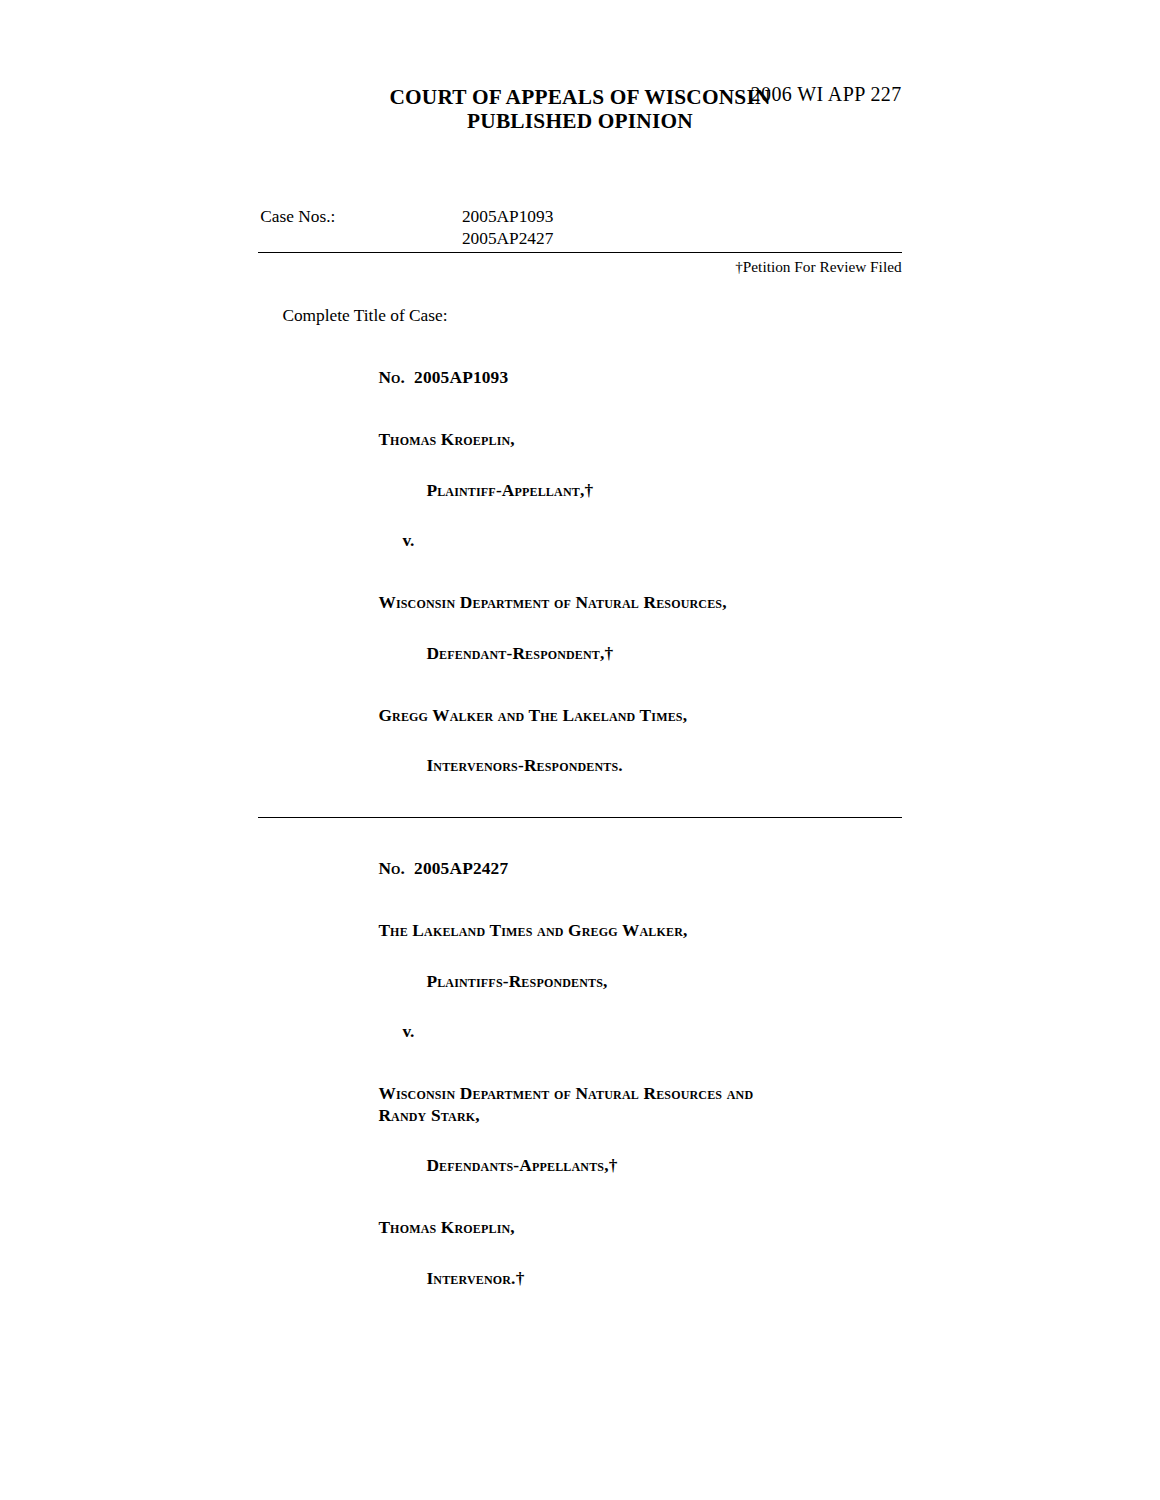2006 WI APP 227
COURT OF APPEALS OF WISCONSIN PUBLISHED OPINION
Case Nos.:
2005AP1093
2005AP2427
†Petition For Review Filed
Complete Title of Case:
No. 2005AP1093
Thomas Kroeplin,
Plaintiff-Appellant,†
v.
Wisconsin Department of Natural Resources,
Defendant-Respondent,†
Gregg Walker and The Lakeland Times,
Intervenors-Respondents.
No. 2005AP2427
The Lakeland Times and Gregg Walker,
Plaintiffs-Respondents,
v.
Wisconsin Department of Natural Resources and
Randy Stark,
Defendants-Appellants,†
Thomas Kroeplin,
Intervenor.†